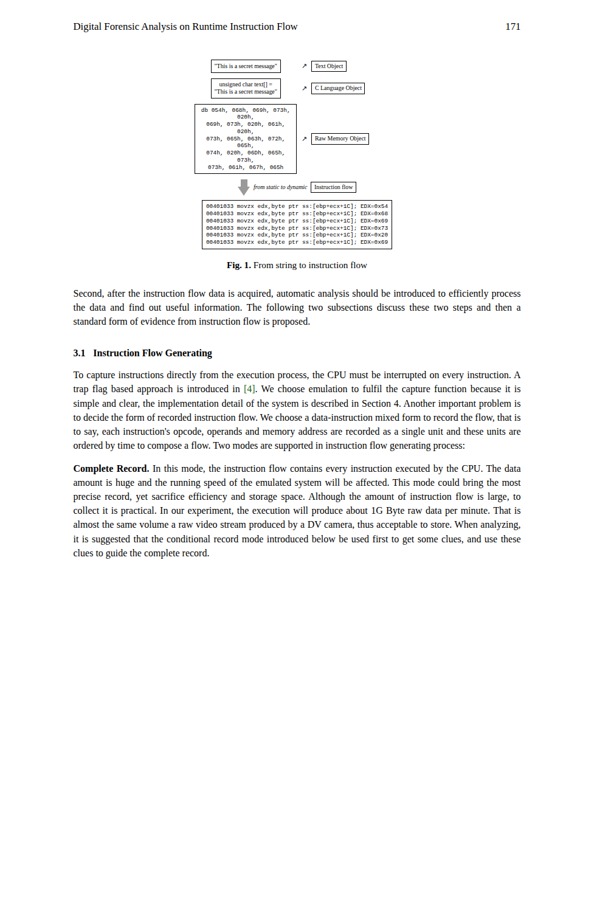Digital Forensic Analysis on Runtime Instruction Flow 171
"This is a secret message"
↗
Text Object
unsigned char text[] =
"This is a secret message"
↗
C Language Object
db 054h, 068h, 069h, 073h, 020h,
069h, 073h, 020h, 061h, 020h,
073h, 065h, 063h, 072h, 065h,
074h, 020h, 06Dh, 065h, 073h,
073h, 061h, 067h, 065h
↗
Raw Memory Object
from static to dynamic Instruction flow
00401033 movzx edx,byte ptr ss:[ebp+ecx+1C]; EDX=0x54
00401033 movzx edx,byte ptr ss:[ebp+ecx+1C]; EDX=0x68
00401033 movzx edx,byte ptr ss:[ebp+ecx+1C]; EDX=0x69
00401033 movzx edx,byte ptr ss:[ebp+ecx+1C]; EDX=0x73
00401033 movzx edx,byte ptr ss:[ebp+ecx+1C]; EDX=0x20
00401033 movzx edx,byte ptr ss:[ebp+ecx+1C]; EDX=0x69
Fig. 1. From string to instruction flow
Second, after the instruction flow data is acquired, automatic analysis should be introduced to efficiently process the data and find out useful information. The following two subsections discuss these two steps and then a standard form of evidence from instruction flow is proposed.
3.1 Instruction Flow Generating
To capture instructions directly from the execution process, the CPU must be interrupted on every instruction. A trap flag based approach is introduced in [4]. We choose emulation to fulfil the capture function because it is simple and clear, the implementation detail of the system is described in Section 4. Another important problem is to decide the form of recorded instruction flow. We choose a data-instruction mixed form to record the flow, that is to say, each instruction's opcode, operands and memory address are recorded as a single unit and these units are ordered by time to compose a flow. Two modes are supported in instruction flow generating process:
Complete Record. In this mode, the instruction flow contains every instruction executed by the CPU. The data amount is huge and the running speed of the emulated system will be affected. This mode could bring the most precise record, yet sacrifice efficiency and storage space. Although the amount of instruction flow is large, to collect it is practical. In our experiment, the execution will produce about 1G Byte raw data per minute. That is almost the same volume a raw video stream produced by a DV camera, thus acceptable to store. When analyzing, it is suggested that the conditional record mode introduced below be used first to get some clues, and use these clues to guide the complete record.